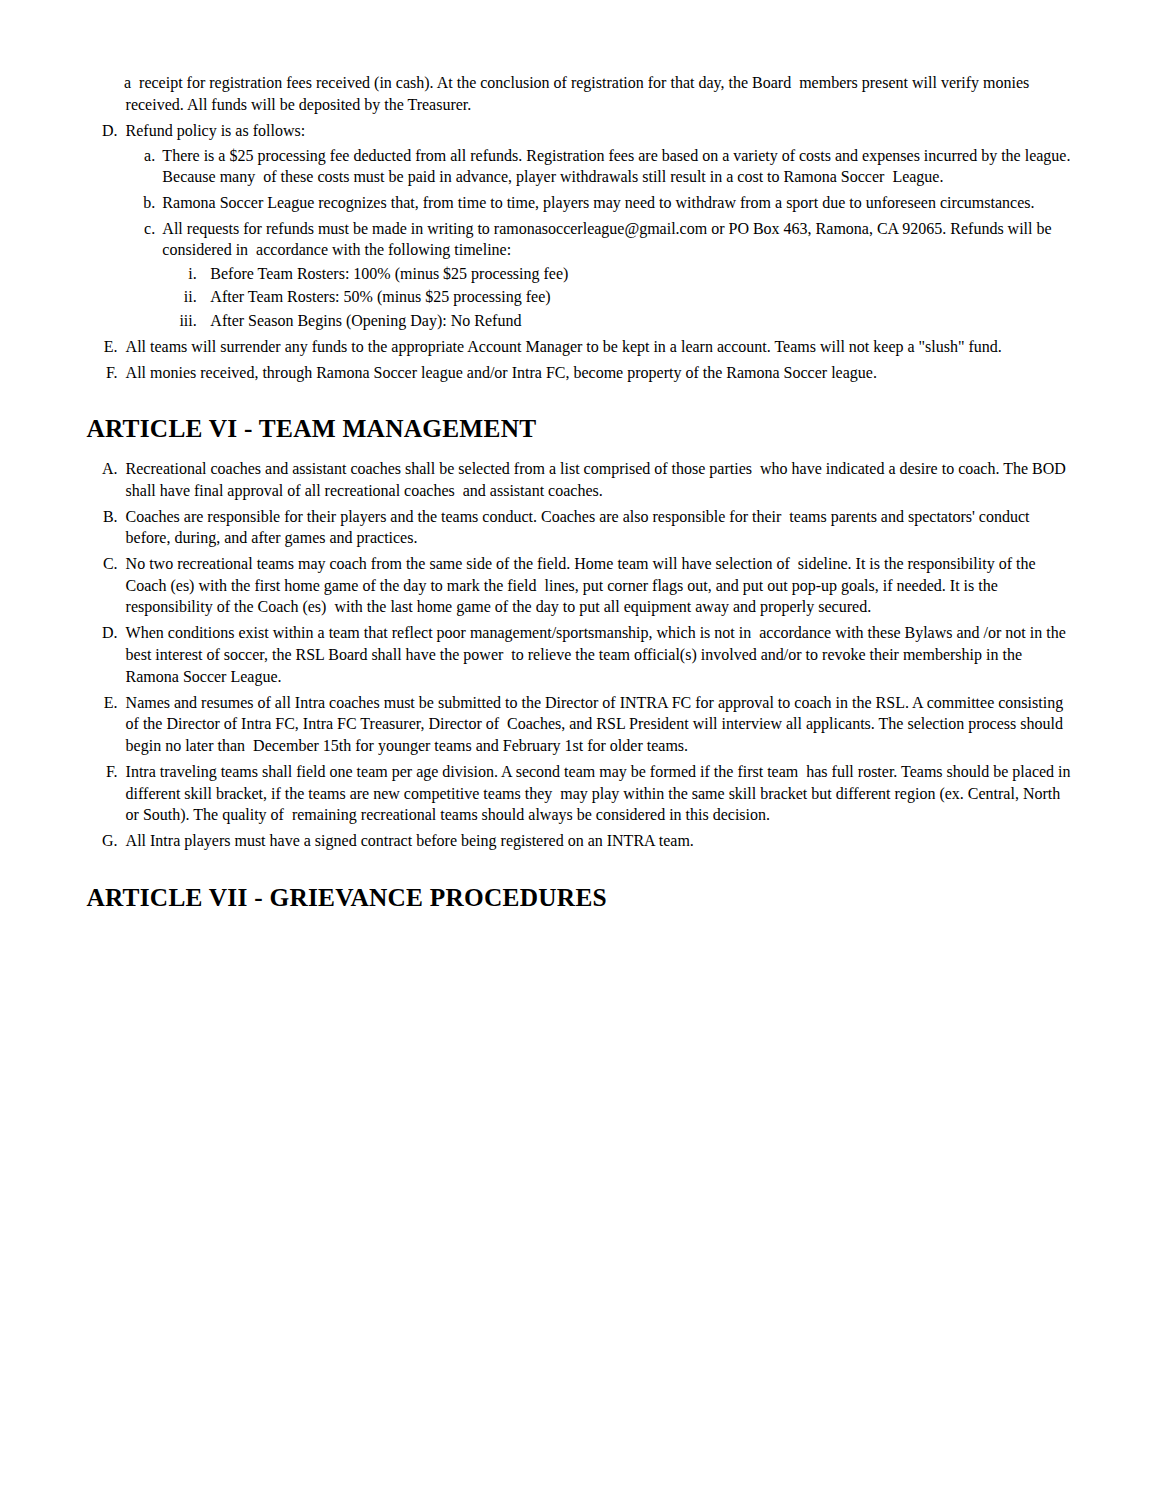a receipt for registration fees received (in cash). At the conclusion of registration for that day, the Board members present will verify monies received. All funds will be deposited by the Treasurer.
Refund policy is as follows:
There is a $25 processing fee deducted from all refunds. Registration fees are based on a variety of costs and expenses incurred by the league. Because many of these costs must be paid in advance, player withdrawals still result in a cost to Ramona Soccer League.
Ramona Soccer League recognizes that, from time to time, players may need to withdraw from a sport due to unforeseen circumstances.
All requests for refunds must be made in writing to ramonasoccerleague@gmail.com or PO Box 463, Ramona, CA 92065. Refunds will be considered in accordance with the following timeline:
Before Team Rosters: 100% (minus $25 processing fee)
After Team Rosters: 50% (minus $25 processing fee)
After Season Begins (Opening Day): No Refund
All teams will surrender any funds to the appropriate Account Manager to be kept in a learn account. Teams will not keep a "slush" fund.
All monies received, through Ramona Soccer league and/or Intra FC, become property of the Ramona Soccer league.
ARTICLE VI - TEAM MANAGEMENT
Recreational coaches and assistant coaches shall be selected from a list comprised of those parties who have indicated a desire to coach. The BOD shall have final approval of all recreational coaches and assistant coaches.
Coaches are responsible for their players and the teams conduct. Coaches are also responsible for their teams parents and spectators' conduct before, during, and after games and practices.
No two recreational teams may coach from the same side of the field. Home team will have selection of sideline. It is the responsibility of the Coach (es) with the first home game of the day to mark the field lines, put corner flags out, and put out pop-up goals, if needed. It is the responsibility of the Coach (es) with the last home game of the day to put all equipment away and properly secured.
When conditions exist within a team that reflect poor management/sportsmanship, which is not in accordance with these Bylaws and /or not in the best interest of soccer, the RSL Board shall have the power to relieve the team official(s) involved and/or to revoke their membership in the Ramona Soccer League.
Names and resumes of all Intra coaches must be submitted to the Director of INTRA FC for approval to coach in the RSL. A committee consisting of the Director of Intra FC, Intra FC Treasurer, Director of Coaches, and RSL President will interview all applicants. The selection process should begin no later than December 15th for younger teams and February 1st for older teams.
Intra traveling teams shall field one team per age division. A second team may be formed if the first team has full roster. Teams should be placed in different skill bracket, if the teams are new competitive teams they may play within the same skill bracket but different region (ex. Central, North or South). The quality of remaining recreational teams should always be considered in this decision.
All Intra players must have a signed contract before being registered on an INTRA team.
ARTICLE VII - GRIEVANCE PROCEDURES